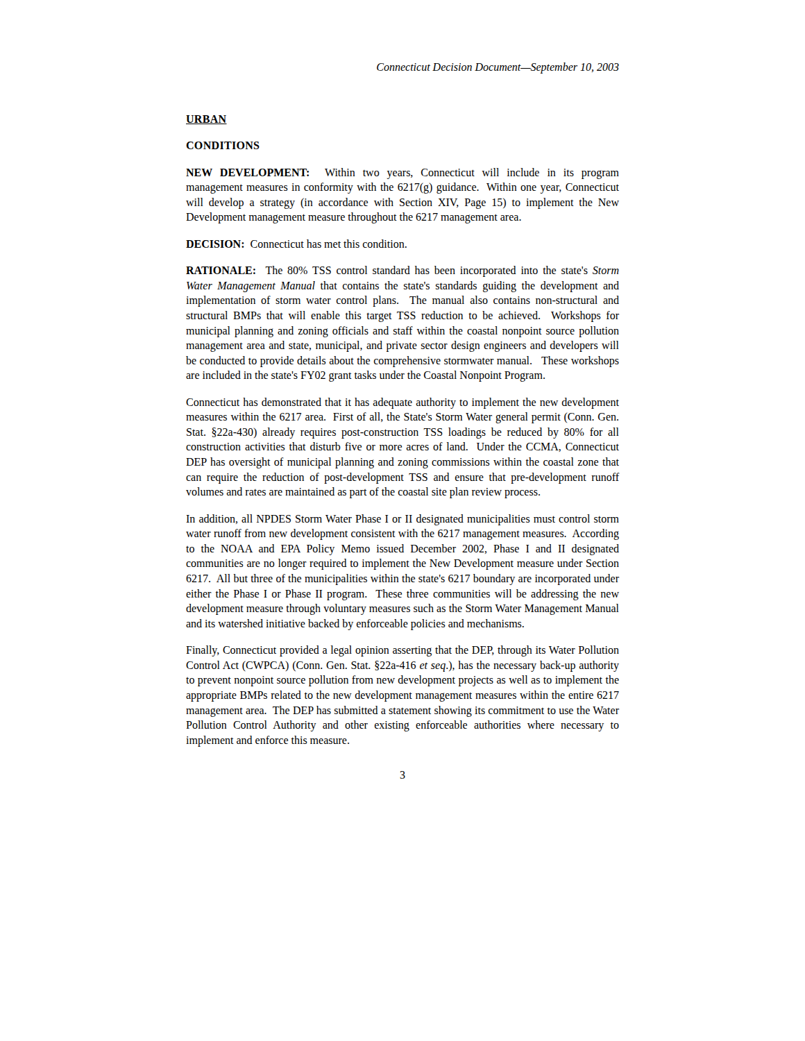Connecticut Decision Document—September 10, 2003
URBAN
CONDITIONS
NEW DEVELOPMENT: Within two years, Connecticut will include in its program management measures in conformity with the 6217(g) guidance. Within one year, Connecticut will develop a strategy (in accordance with Section XIV, Page 15) to implement the New Development management measure throughout the 6217 management area.
DECISION: Connecticut has met this condition.
RATIONALE: The 80% TSS control standard has been incorporated into the state's Storm Water Management Manual that contains the state's standards guiding the development and implementation of storm water control plans. The manual also contains non-structural and structural BMPs that will enable this target TSS reduction to be achieved. Workshops for municipal planning and zoning officials and staff within the coastal nonpoint source pollution management area and state, municipal, and private sector design engineers and developers will be conducted to provide details about the comprehensive stormwater manual. These workshops are included in the state's FY02 grant tasks under the Coastal Nonpoint Program.
Connecticut has demonstrated that it has adequate authority to implement the new development measures within the 6217 area. First of all, the State's Storm Water general permit (Conn. Gen. Stat. §22a-430) already requires post-construction TSS loadings be reduced by 80% for all construction activities that disturb five or more acres of land. Under the CCMA, Connecticut DEP has oversight of municipal planning and zoning commissions within the coastal zone that can require the reduction of post-development TSS and ensure that pre-development runoff volumes and rates are maintained as part of the coastal site plan review process.
In addition, all NPDES Storm Water Phase I or II designated municipalities must control storm water runoff from new development consistent with the 6217 management measures. According to the NOAA and EPA Policy Memo issued December 2002, Phase I and II designated communities are no longer required to implement the New Development measure under Section 6217. All but three of the municipalities within the state's 6217 boundary are incorporated under either the Phase I or Phase II program. These three communities will be addressing the new development measure through voluntary measures such as the Storm Water Management Manual and its watershed initiative backed by enforceable policies and mechanisms.
Finally, Connecticut provided a legal opinion asserting that the DEP, through its Water Pollution Control Act (CWPCA) (Conn. Gen. Stat. §22a-416 et seq.), has the necessary back-up authority to prevent nonpoint source pollution from new development projects as well as to implement the appropriate BMPs related to the new development management measures within the entire 6217 management area. The DEP has submitted a statement showing its commitment to use the Water Pollution Control Authority and other existing enforceable authorities where necessary to implement and enforce this measure.
3